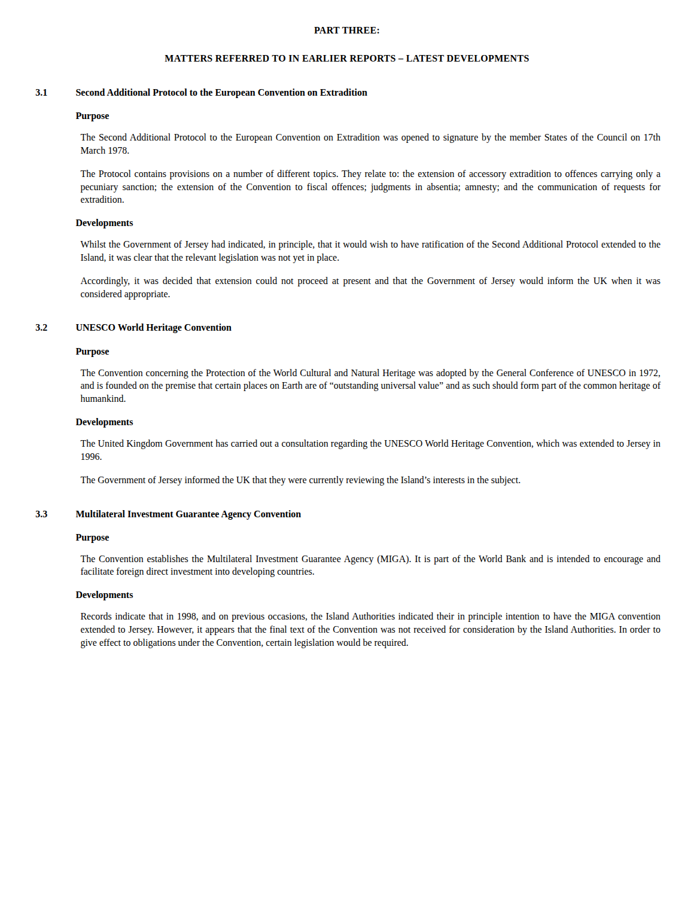PART THREE: MATTERS REFERRED TO IN EARLIER REPORTS – LATEST DEVELOPMENTS
3.1 Second Additional Protocol to the European Convention on Extradition
Purpose
The Second Additional Protocol to the European Convention on Extradition was opened to signature by the member States of the Council on 17th March 1978.
The Protocol contains provisions on a number of different topics. They relate to: the extension of accessory extradition to offences carrying only a pecuniary sanction; the extension of the Convention to fiscal offences; judgments in absentia; amnesty; and the communication of requests for extradition.
Developments
Whilst the Government of Jersey had indicated, in principle, that it would wish to have ratification of the Second Additional Protocol extended to the Island, it was clear that the relevant legislation was not yet in place.
Accordingly, it was decided that extension could not proceed at present and that the Government of Jersey would inform the UK when it was considered appropriate.
3.2 UNESCO World Heritage Convention
Purpose
The Convention concerning the Protection of the World Cultural and Natural Heritage was adopted by the General Conference of UNESCO in 1972, and is founded on the premise that certain places on Earth are of “outstanding universal value” and as such should form part of the common heritage of humankind.
Developments
The United Kingdom Government has carried out a consultation regarding the UNESCO World Heritage Convention, which was extended to Jersey in 1996.
The Government of Jersey informed the UK that they were currently reviewing the Island’s interests in the subject.
3.3 Multilateral Investment Guarantee Agency Convention
Purpose
The Convention establishes the Multilateral Investment Guarantee Agency (MIGA). It is part of the World Bank and is intended to encourage and facilitate foreign direct investment into developing countries.
Developments
Records indicate that in 1998, and on previous occasions, the Island Authorities indicated their in principle intention to have the MIGA convention extended to Jersey. However, it appears that the final text of the Convention was not received for consideration by the Island Authorities. In order to give effect to obligations under the Convention, certain legislation would be required.